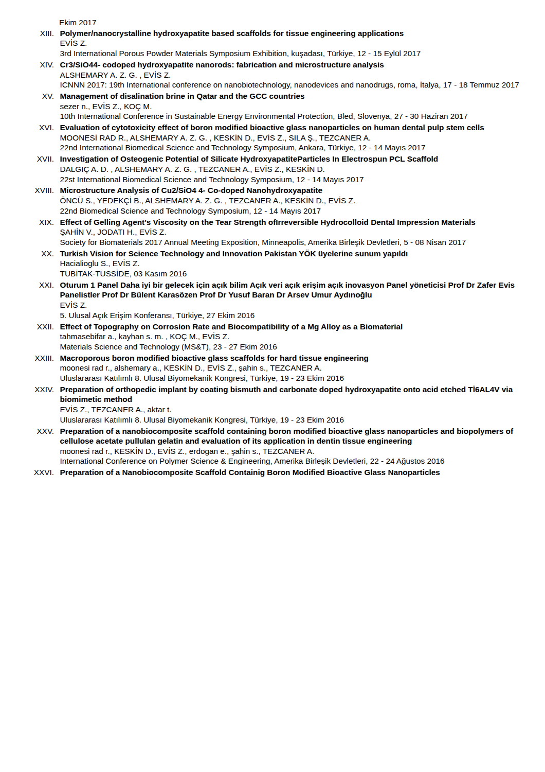Ekim 2017
XIII.
Polymer/nanocrystalline hydroxyapatite based scaffolds for tissue engineering applications
EVİS Z.
3rd International Porous Powder Materials Symposium Exhibition, kuşadası, Türkiye, 12 - 15 Eylül 2017
XIV.
Cr3/SiO44- codoped hydroxyapatite nanorods: fabrication and microstructure analysis
ALSHEMARY A. Z. G. , EVİS Z.
ICNNN 2017: 19th International conference on nanobiotechnology, nanodevices and nanodrugs, roma, İtalya, 17 - 18 Temmuz 2017
XV.
Management of disalination brine in Qatar and the GCC countries
sezer n., EVİS Z., KOÇ M.
10th International Conference in Sustainable Energy Environmental Protection, Bled, Slovenya, 27 - 30 Haziran 2017
XVI.
Evaluation of cytotoxicity effect of boron modified bioactive glass nanoparticles on human dental pulp stem cells
MOONESİ RAD R., ALSHEMARY A. Z. G. , KESKİN D., EVİS Z., SILA Ş., TEZCANER A.
22nd International Biomedical Science and Technology Symposium, Ankara, Türkiye, 12 - 14 Mayıs 2017
XVII.
Investigation of Osteogenic Potential of Silicate HydroxyapatiteParticles In Electrospun PCL Scaffold
DALGIÇ A. D. , ALSHEMARY A. Z. G. , TEZCANER A., EVİS Z., KESKİN D.
22st International Biomedical Science and Technology Symposium, 12 - 14 Mayıs 2017
XVIII.
Microstructure Analysis of Cu2/SiO4 4- Co-doped Nanohydroxyapatite
ÖNCÜ S., YEDEKÇİ B., ALSHEMARY A. Z. G. , TEZCANER A., KESKİN D., EVİS Z.
22nd Biomedical Science and Technology Symposium, 12 - 14 Mayıs 2017
XIX.
Effect of Gelling Agent's Viscosity on the Tear Strength ofIrreversible Hydrocolloid Dental Impression Materials
ŞAHİN V., JODATI H., EVİS Z.
Society for Biomaterials 2017 Annual Meeting Exposition, Minneapolis, Amerika Birleşik Devletleri, 5 - 08 Nisan 2017
XX.
Turkish Vision for Science Technology and Innovation Pakistan YÖK üyelerine sunum yapıldı
Hacialioglu S., EVİS Z.
TUBİTAK-TUSSİDE, 03 Kasım 2016
XXI.
Oturum 1 Panel Daha iyi bir gelecek için açık bilim Açık veri açık erişim açık inovasyon Panel yöneticisi Prof Dr Zafer Evis Panelistler Prof Dr Bülent Karasözen Prof Dr Yusuf Baran Dr Arsev Umur Aydınoğlu
EVİS Z.
5. Ulusal Açık Erişim Konferansı, Türkiye, 27 Ekim 2016
XXII.
Effect of Topography on Corrosion Rate and Biocompatibility of a Mg Alloy as a Biomaterial
tahmasebifar a., kayhan s. m. , KOÇ M., EVİS Z.
Materials Science and Technology (MS&T), 23 - 27 Ekim 2016
XXIII.
Macroporous boron modified bioactive glass scaffolds for hard tissue engineering
moonesi rad r., alshemary a., KESKİN D., EVİS Z., şahin s., TEZCANER A.
Uluslararası Katılımlı 8. Ulusal Biyomekanik Kongresi, Türkiye, 19 - 23 Ekim 2016
XXIV.
Preparation of orthopedic implant by coating bismuth and carbonate doped hydroxyapatite onto acid etched Tİ6AL4V via biomimetic method
EVİS Z., TEZCANER A., aktar t.
Uluslararası Katılımlı 8. Ulusal Biyomekanik Kongresi, Türkiye, 19 - 23 Ekim 2016
XXV.
Preparation of a nanobiocomposite scaffold containing boron modified bioactive glass nanoparticles and biopolymers of cellulose acetate pullulan gelatin and evaluation of its application in dentin tissue engineering
moonesi rad r., KESKİN D., EVİS Z., erdogan e., şahin s., TEZCANER A.
International Conference on Polymer Science & Engineering, Amerika Birleşik Devletleri, 22 - 24 Ağustos 2016
XXVI.
Preparation of a Nanobiocomposite Scaffold Containig Boron Modified Bioactive Glass Nanoparticles